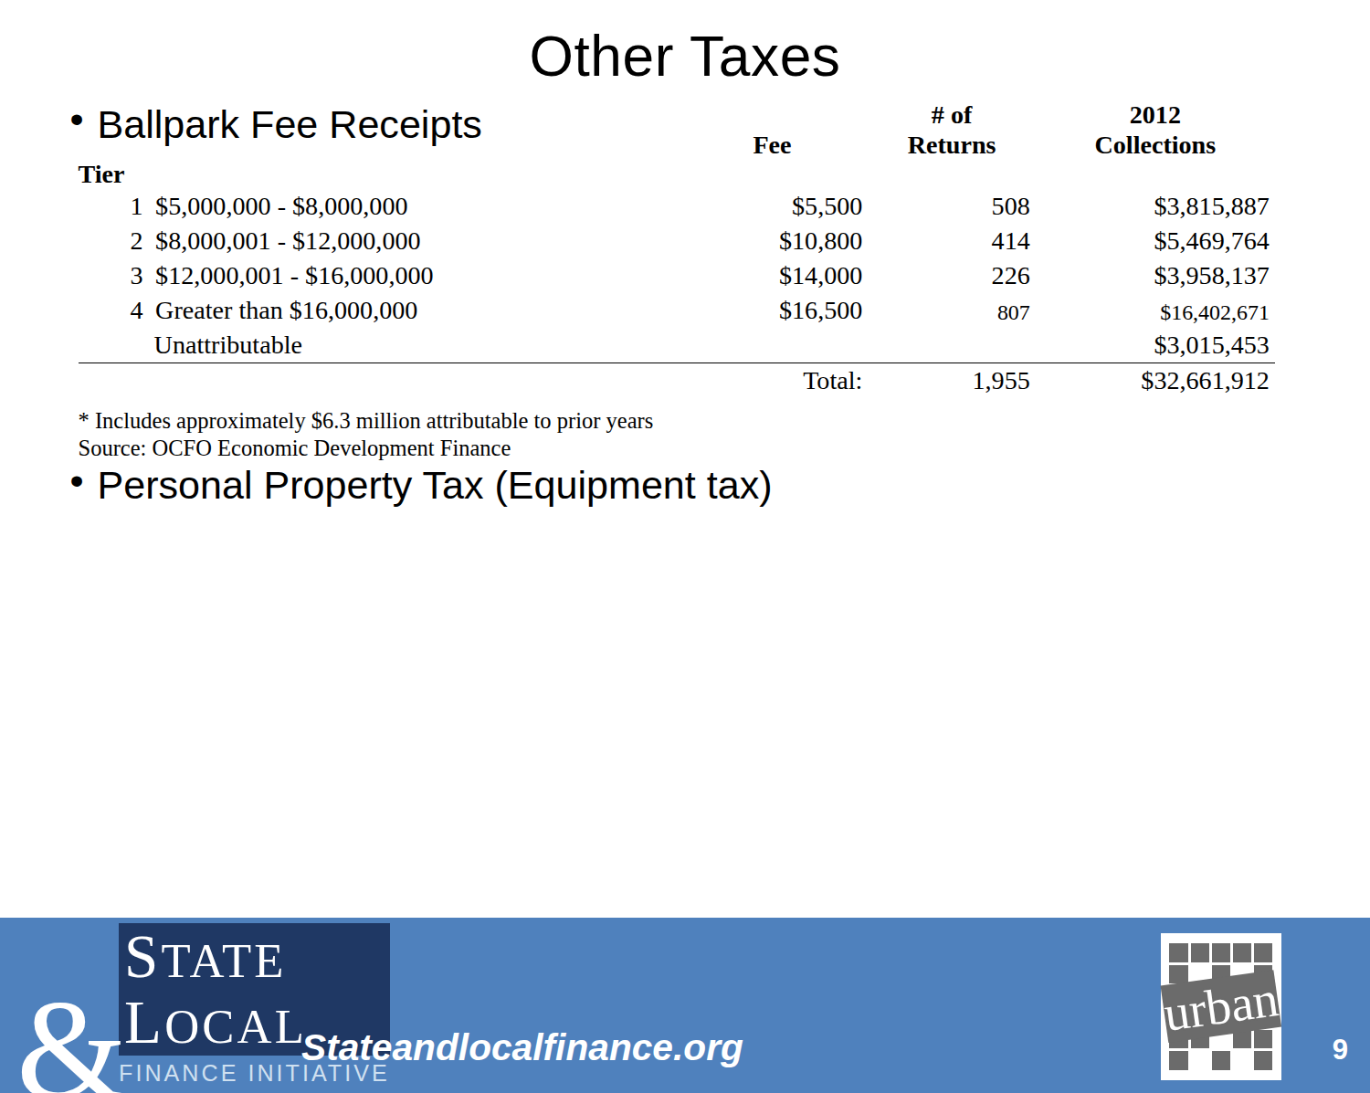Other Taxes
Ballpark Fee Receipts
| | Fee | # of Returns | 2012 Collections |
| --- | --- | --- | --- |
| Tier | | | |
| 1 | $5,000,000 - $8,000,000 | $5,500 | 508 | $3,815,887 |
| 2 | $8,000,001 - $12,000,000 | $10,800 | 414 | $5,469,764 |
| 3 | $12,000,001 - $16,000,000 | $14,000 | 226 | $3,958,137 |
| 4 | Greater than $16,000,000 | $16,500 | 807 | $16,402,671 |
| | Unattributable | | | $3,015,453 |
| | | Total: | 1,955 | $32,661,912 |
* Includes approximately $6.3 million attributable to prior years
Source: OCFO Economic Development Finance
Personal Property Tax (Equipment tax)
&
STATE
LOCAL
FINANCE INITIATIVE
Stateandlocalfinance.org
urban
9